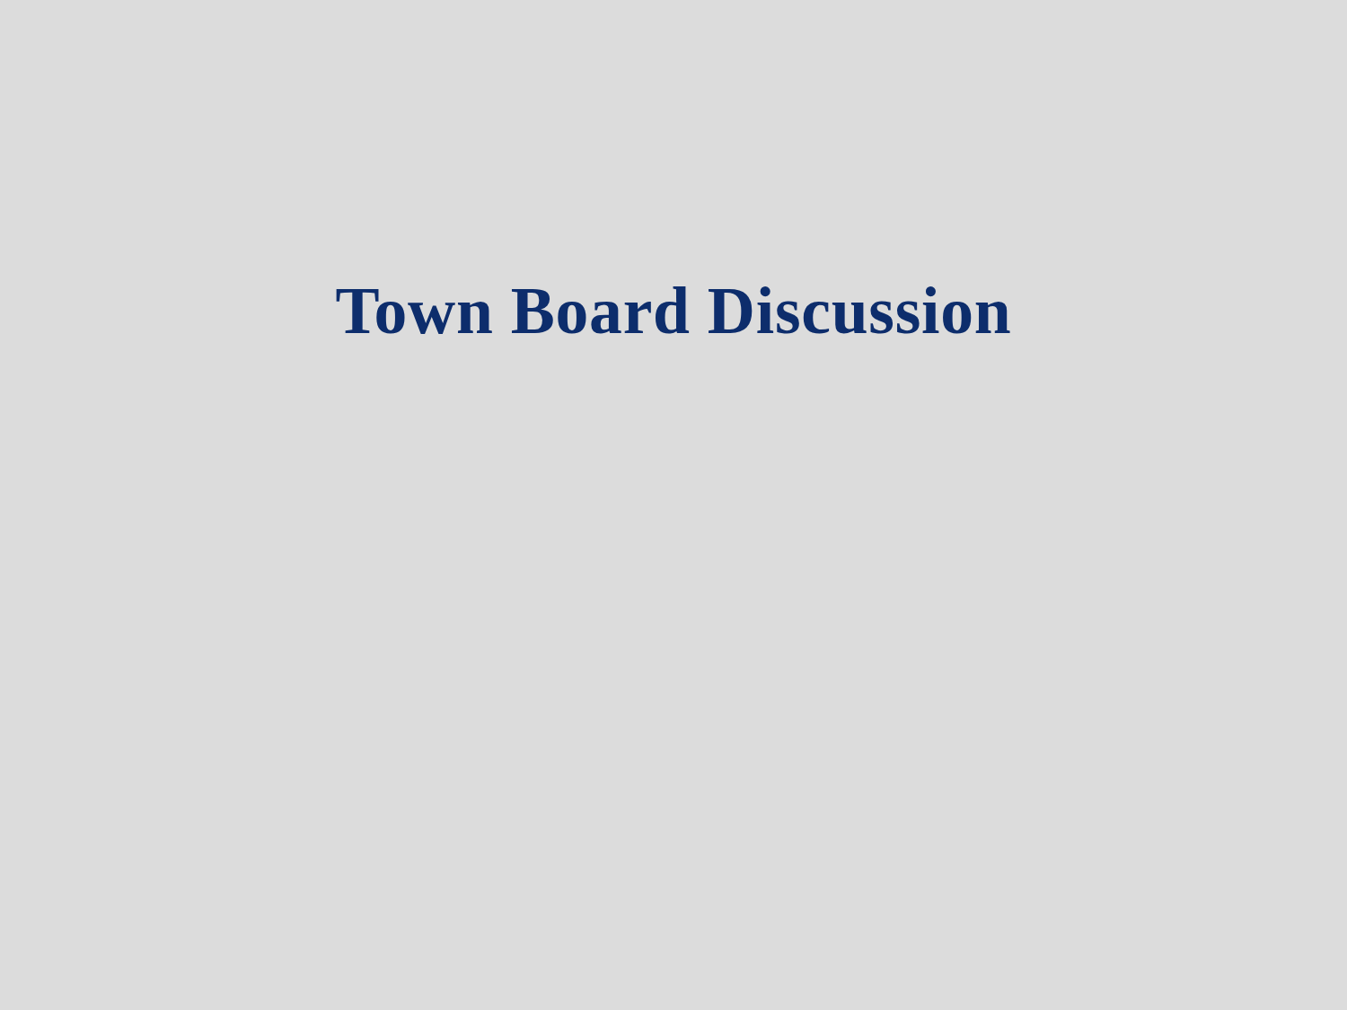Town Board Discussion